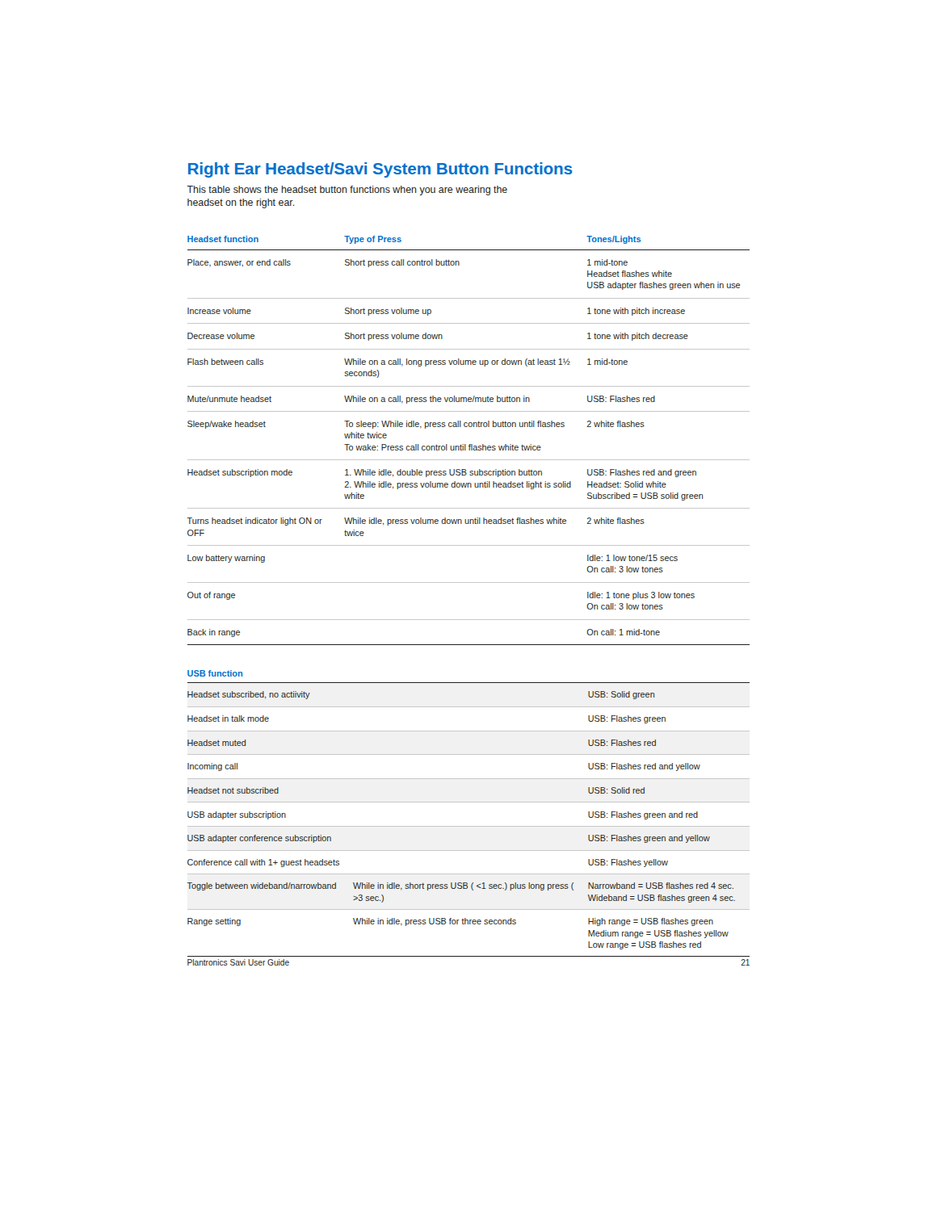Right Ear Headset/Savi System Button Functions
This table shows the headset button functions when you are wearing the headset on the right ear.
| Headset function | Type of Press | Tones/Lights |
| --- | --- | --- |
| Place, answer, or end calls | Short press call control button | 1 mid-tone Headset flashes white USB adapter flashes green when in use |
| Increase volume | Short press volume up | 1 tone with pitch increase |
| Decrease volume | Short press volume down | 1 tone with pitch decrease |
| Flash between calls | While on a call, long press volume up or down (at least 1½ seconds) | 1 mid-tone |
| Mute/unmute headset | While on a call, press the volume/mute button in | USB: Flashes red |
| Sleep/wake headset | To sleep: While idle, press call control button until flashes white twice To wake: Press call control until flashes white twice | 2 white flashes |
| Headset subscription mode | 1. While idle, double press USB subscription button 2. While idle, press volume down until headset light is solid white | USB: Flashes red and green Headset: Solid white Subscribed = USB solid green |
| Turns headset indicator light ON or OFF | While idle, press volume down until headset flashes white twice | 2 white flashes |
| Low battery warning | | Idle: 1 low tone/15 secs On call: 3 low tones |
| Out of range | | Idle: 1 tone plus 3 low tones On call: 3 low tones |
| Back in range | | On call: 1 mid-tone |
USB function
| Headset subscribed, no actiivity | | USB: Solid green |
| Headset in talk mode | | USB: Flashes green |
| Headset muted | | USB: Flashes red |
| Incoming call | | USB: Flashes red and yellow |
| Headset not subscribed | | USB: Solid red |
| USB adapter subscription | | USB: Flashes green and red |
| USB adapter conference subscription | | USB: Flashes green and yellow |
| Conference call with 1+ guest headsets | | USB: Flashes yellow |
| Toggle between wideband/narrowband | While in idle, short press USB ( <1 sec.) plus long press ( >3 sec.) | Narrowband = USB flashes red 4 sec. Wideband = USB flashes green 4 sec. |
| Range setting | While in idle, press USB for three seconds | High range = USB flashes green Medium range = USB flashes yellow Low range = USB flashes red |
21 Plantronics Savi User Guide